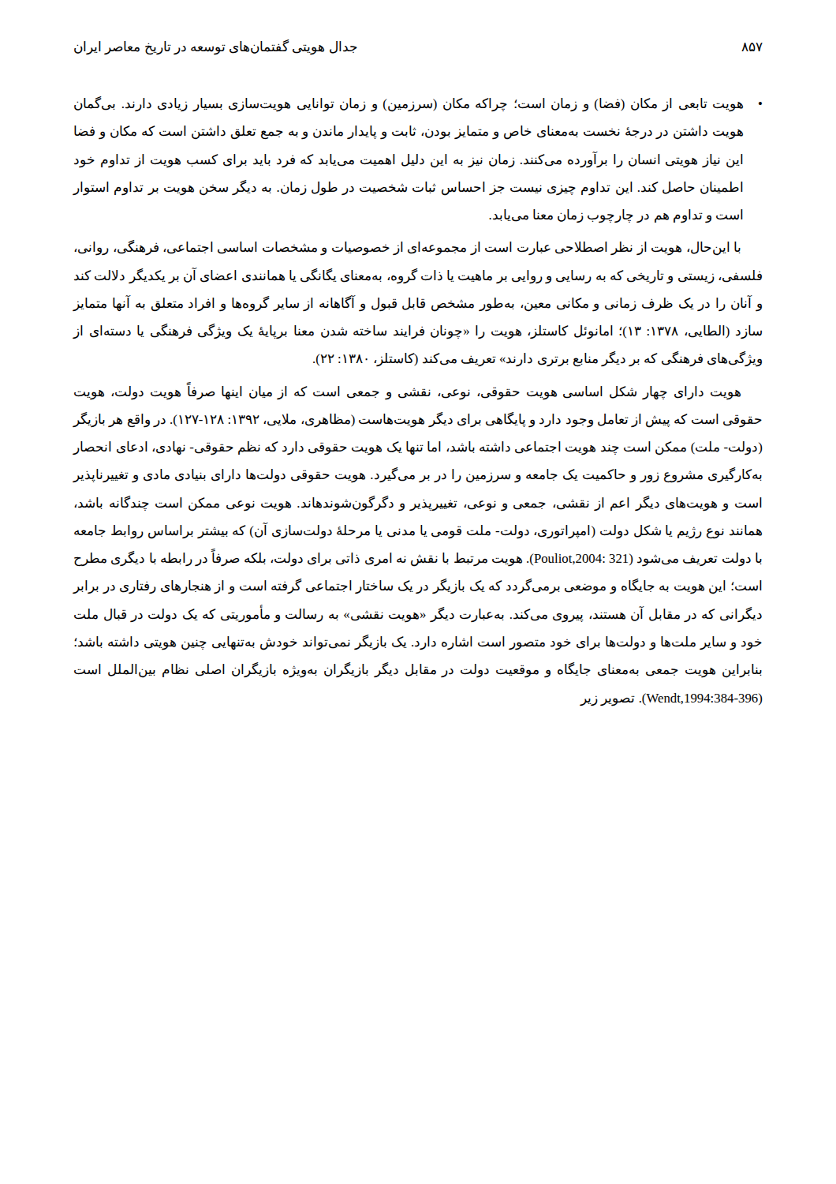۸۵۷ جدال هویتی گفتمان‌های توسعه در تاریخ معاصر ایران
هویت تابعی از مکان (فضا) و زمان است؛ چراکه مکان (سرزمین) و زمان توانایی هویت‌سازی بسیار زیادی دارند. بی‌گمان هویت داشتن در درجهٔ نخست به‌معنای خاص و متمایز بودن، ثابت و پایدار ماندن و به جمع تعلق داشتن است که مکان و فضا این نیاز هویتی انسان را برآورده می‌کنند. زمان نیز به این دلیل اهمیت می‌یابد که فرد باید برای کسب هویت از تداوم خود اطمینان حاصل کند. این تداوم چیزی نیست جز احساس ثبات شخصیت در طول زمان. به دیگر سخن هویت بر تداوم استوار است و تداوم هم در چارچوب زمان معنا می‌یابد.
با این‌حال، هویت از نظر اصطلاحی عبارت است از مجموعه‌ای از خصوصیات و مشخصات اساسی اجتماعی، فرهنگی، روانی، فلسفی، زیستی و تاریخی که به رسایی و روایی بر ماهیت یا ذات گروه، به‌معنای یگانگی یا همانندی اعضای آن بر یکدیگر دلالت کند و آنان را در یک ظرف زمانی و مکانی معین، به‌طور مشخص قابل قبول و آگاهانه از سایر گروه‌ها و افراد متعلق به آنها متمایز سازد (الطایی، ۱۳۷۸: ۱۳)؛ امانوئل کاستلز، هویت را «چونان فرایند ساخته شدن معنا برپایهٔ یک ویژگی فرهنگی یا دسته‌ای از ویژگی‌های فرهنگی که بر دیگر منابع برتری دارند» تعریف می‌کند (کاستلز، ۱۳۸۰: ۲۲).
هویت دارای چهار شکل اساسی هویت حقوقی، نوعی، نقشی و جمعی است که از میان اینها صرفاً هویت دولت، هویت حقوقی است که پیش از تعامل وجود دارد و پایگاهی برای دیگر هویت‌هاست (مظاهری، ملایی، ۱۳۹۲: ۱۲۸-۱۲۷). در واقع هر بازیگر (دولت- ملت) ممکن است چند هویت اجتماعی داشته باشد، اما تنها یک هویت حقوقی دارد که نظم حقوقی- نهادی، ادعای انحصار به‌کارگیری مشروع زور و حاکمیت یک جامعه و سرزمین را در بر می‌گیرد. هویت حقوقی دولت‌ها دارای بنیادی مادی و تغییرناپذیر است و هویت‌های دیگر اعم از نقشی، جمعی و نوعی، تغییرپذیر و دگرگون‌شوندهاند. هویت نوعی ممکن است چندگانه باشد، همانند نوع رژیم یا شکل دولت (امپراتوری، دولت- ملت قومی یا مدنی یا مرحلهٔ دولت‌سازی آن) که بیشتر براساس روابط جامعه با دولت تعریف می‌شود (Pouliot,2004: 321). هویت مرتبط با نقش نه امری ذاتی برای دولت، بلکه صرفاً در رابطه با دیگری مطرح است؛ این هویت به جایگاه و موضعی برمی‌گردد که یک بازیگر در یک ساختار اجتماعی گرفته است و از هنجارهای رفتاری در برابر دیگرانی که در مقابل آن هستند، پیروی می‌کند. به‌عبارت دیگر «هویت نقشی» به رسالت و مأموریتی که یک دولت در قبال ملت خود و سایر ملت‌ها و دولت‌ها برای خود متصور است اشاره دارد. یک بازیگر نمی‌تواند خودش به‌تنهایی چنین هویتی داشته باشد؛ بنابراین هویت جمعی به‌معنای جایگاه و موقعیت دولت در مقابل دیگر بازیگران به‌ویژه بازیگران اصلی نظام بین‌الملل است (Wendt,1994:384-396). تصویر زیر